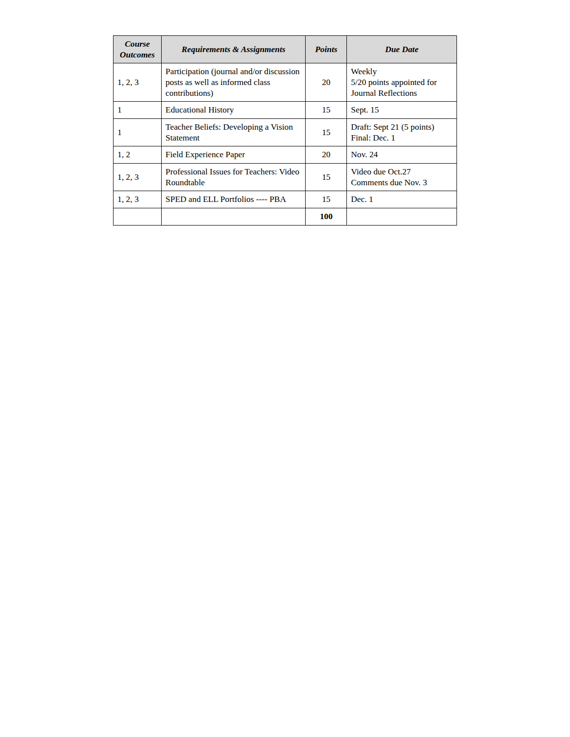| Course Outcomes | Requirements & Assignments | Points | Due Date |
| --- | --- | --- | --- |
| 1, 2, 3 | Participation (journal and/or discussion posts as well as informed class contributions) | 20 | Weekly 5/20 points appointed for Journal Reflections |
| 1 | Educational History | 15 | Sept. 15 |
| 1 | Teacher Beliefs: Developing a Vision Statement | 15 | Draft: Sept 21 (5 points) Final: Dec. 1 |
| 1, 2 | Field Experience Paper | 20 | Nov. 24 |
| 1, 2, 3 | Professional Issues for Teachers: Video Roundtable | 15 | Video due Oct.27 Comments due Nov. 3 |
| 1, 2, 3 | SPED and ELL Portfolios ---- PBA | 15 | Dec. 1 |
| | | 100 | |